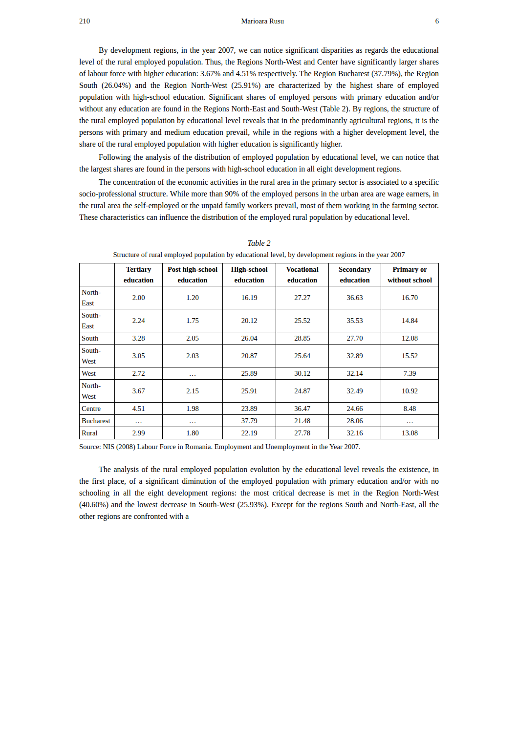210 Marioara Rusu 6
By development regions, in the year 2007, we can notice significant disparities as regards the educational level of the rural employed population. Thus, the Regions North-West and Center have significantly larger shares of labour force with higher education: 3.67% and 4.51% respectively. The Region Bucharest (37.79%), the Region South (26.04%) and the Region North-West (25.91%) are characterized by the highest share of employed population with high-school education. Significant shares of employed persons with primary education and/or without any education are found in the Regions North-East and South-West (Table 2). By regions, the structure of the rural employed population by educational level reveals that in the predominantly agricultural regions, it is the persons with primary and medium education prevail, while in the regions with a higher development level, the share of the rural employed population with higher education is significantly higher.
Following the analysis of the distribution of employed population by educational level, we can notice that the largest shares are found in the persons with high-school education in all eight development regions.
The concentration of the economic activities in the rural area in the primary sector is associated to a specific socio-professional structure. While more than 90% of the employed persons in the urban area are wage earners, in the rural area the self-employed or the unpaid family workers prevail, most of them working in the farming sector. These characteristics can influence the distribution of the employed rural population by educational level.
Table 2
Structure of rural employed population by educational level, by development regions in the year 2007
| | Tertiary education | Post high-school education | High-school education | Vocational education | Secondary education | Primary or without school |
| --- | --- | --- | --- | --- | --- | --- |
| North-East | 2.00 | 1.20 | 16.19 | 27.27 | 36.63 | 16.70 |
| South-East | 2.24 | 1.75 | 20.12 | 25.52 | 35.53 | 14.84 |
| South | 3.28 | 2.05 | 26.04 | 28.85 | 27.70 | 12.08 |
| South-West | 3.05 | 2.03 | 20.87 | 25.64 | 32.89 | 15.52 |
| West | 2.72 | … | 25.89 | 30.12 | 32.14 | 7.39 |
| North-West | 3.67 | 2.15 | 25.91 | 24.87 | 32.49 | 10.92 |
| Centre | 4.51 | 1.98 | 23.89 | 36.47 | 24.66 | 8.48 |
| Bucharest | … | … | 37.79 | 21.48 | 28.06 | … |
| Rural | 2.99 | 1.80 | 22.19 | 27.78 | 32.16 | 13.08 |
Source: NIS (2008) Labour Force in Romania. Employment and Unemployment in the Year 2007.
The analysis of the rural employed population evolution by the educational level reveals the existence, in the first place, of a significant diminution of the employed population with primary education and/or with no schooling in all the eight development regions: the most critical decrease is met in the Region North-West (40.60%) and the lowest decrease in South-West (25.93%). Except for the regions South and North-East, all the other regions are confronted with a